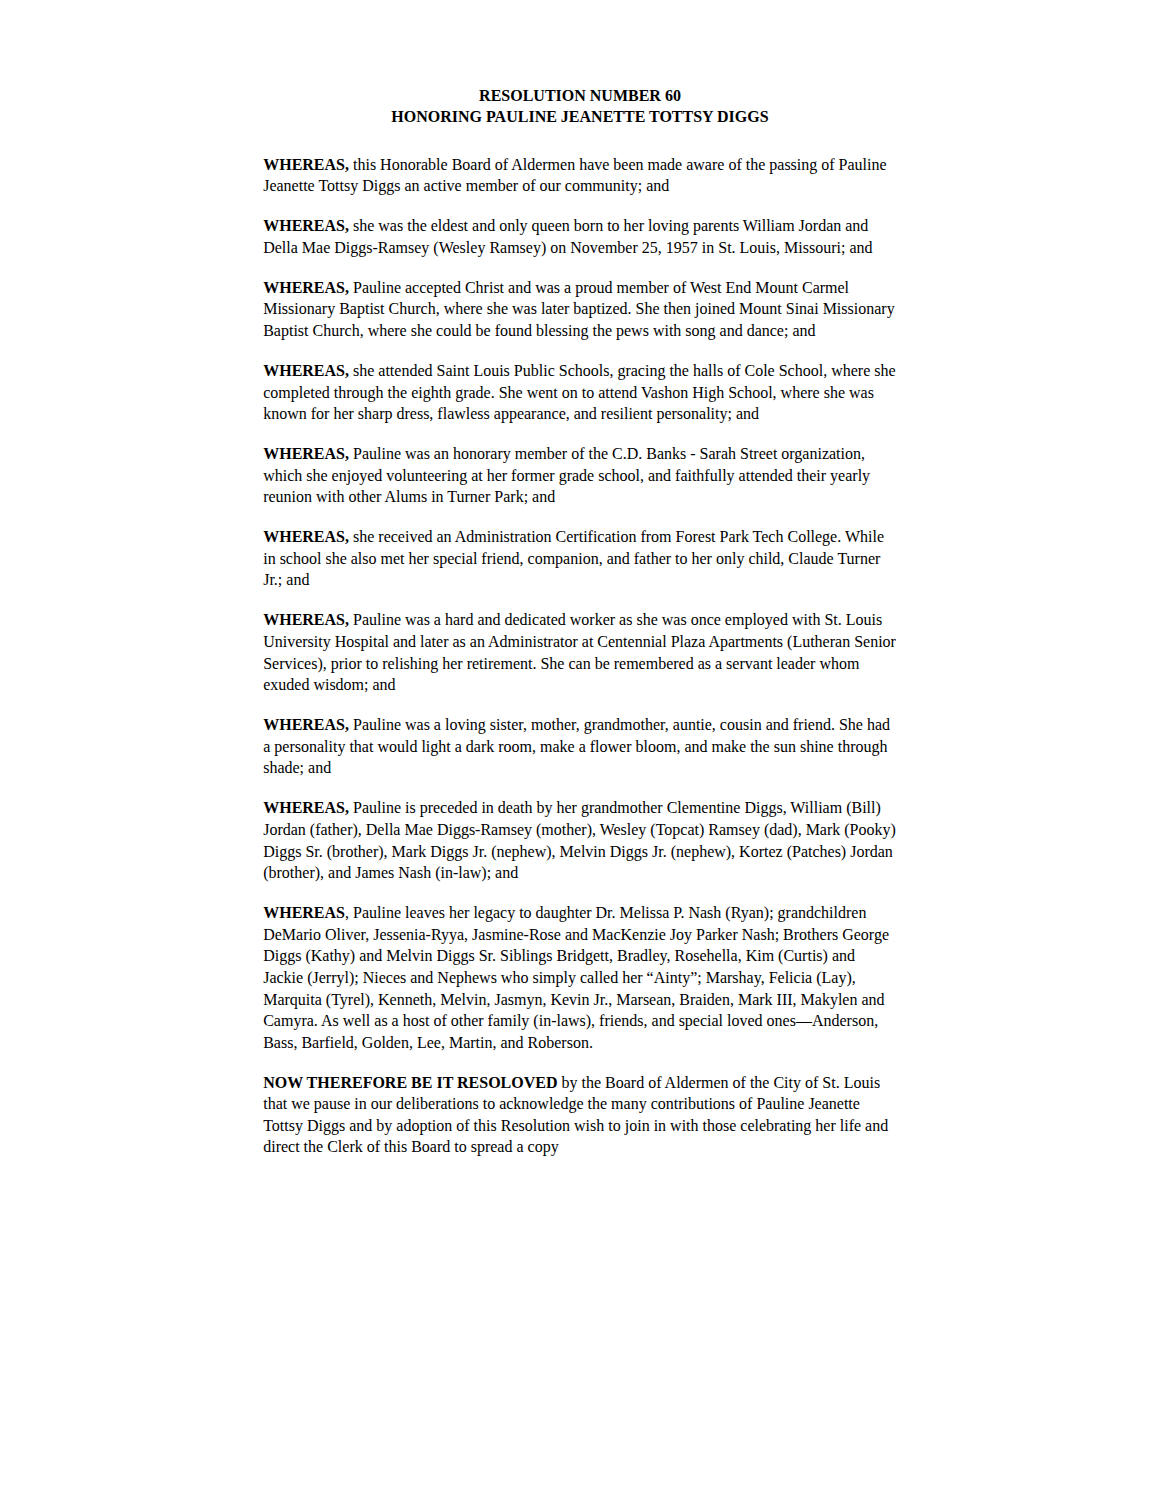Resolution Number 60 Honoring Pauline Jeanette Tottsy Diggs
WHEREAS, this Honorable Board of Aldermen have been made aware of the passing of Pauline Jeanette Tottsy Diggs an active member of our community; and
WHEREAS, she was the eldest and only queen born to her loving parents William Jordan and Della Mae Diggs-Ramsey (Wesley Ramsey) on November 25, 1957 in St. Louis, Missouri; and
WHEREAS, Pauline accepted Christ and was a proud member of West End Mount Carmel Missionary Baptist Church, where she was later baptized. She then joined Mount Sinai Missionary Baptist Church, where she could be found blessing the pews with song and dance; and
WHEREAS, she attended Saint Louis Public Schools, gracing the halls of Cole School, where she completed through the eighth grade. She went on to attend Vashon High School, where she was known for her sharp dress, flawless appearance, and resilient personality; and
WHEREAS, Pauline was an honorary member of the C.D. Banks - Sarah Street organization, which she enjoyed volunteering at her former grade school, and faithfully attended their yearly reunion with other Alums in Turner Park; and
WHEREAS, she received an Administration Certification from Forest Park Tech College. While in school she also met her special friend, companion, and father to her only child, Claude Turner Jr.; and
WHEREAS, Pauline was a hard and dedicated worker as she was once employed with St. Louis University Hospital and later as an Administrator at Centennial Plaza Apartments (Lutheran Senior Services), prior to relishing her retirement. She can be remembered as a servant leader whom exuded wisdom; and
WHEREAS, Pauline was a loving sister, mother, grandmother, auntie, cousin and friend. She had a personality that would light a dark room, make a flower bloom, and make the sun shine through shade; and
WHEREAS, Pauline is preceded in death by her grandmother Clementine Diggs, William (Bill) Jordan (father), Della Mae Diggs-Ramsey (mother), Wesley (Topcat) Ramsey (dad), Mark (Pooky) Diggs Sr. (brother), Mark Diggs Jr. (nephew), Melvin Diggs Jr. (nephew), Kortez (Patches) Jordan (brother), and James Nash (in-law); and
WHEREAS, Pauline leaves her legacy to daughter Dr. Melissa P. Nash (Ryan); grandchildren DeMario Oliver, Jessenia-Ryya, Jasmine-Rose and MacKenzie Joy Parker Nash; Brothers George Diggs (Kathy) and Melvin Diggs Sr. Siblings Bridgett, Bradley, Rosehella, Kim (Curtis) and Jackie (Jerryl); Nieces and Nephews who simply called her “Ainty”; Marshay, Felicia (Lay), Marquita (Tyrel), Kenneth, Melvin, Jasmyn, Kevin Jr., Marsean, Braiden, Mark III, Makylen and Camyra. As well as a host of other family (in-laws), friends, and special loved ones—Anderson, Bass, Barfield, Golden, Lee, Martin, and Roberson.
NOW THEREFORE BE IT RESOLOVED by the Board of Aldermen of the City of St. Louis that we pause in our deliberations to acknowledge the many contributions of Pauline Jeanette Tottsy Diggs and by adoption of this Resolution wish to join in with those celebrating her life and direct the Clerk of this Board to spread a copy